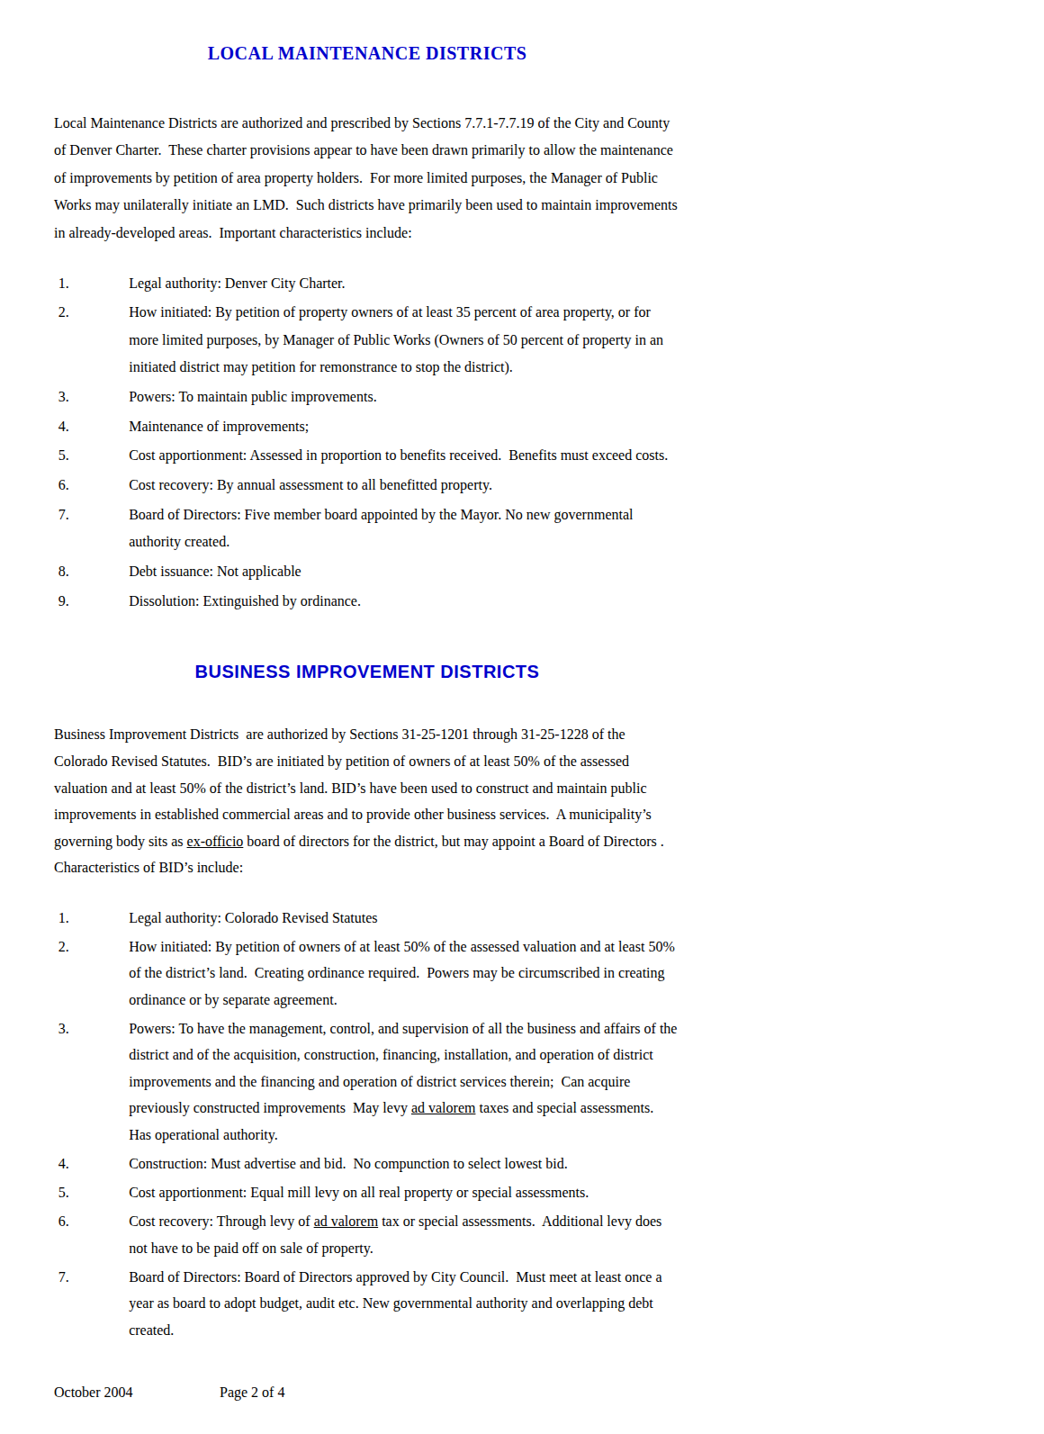LOCAL MAINTENANCE DISTRICTS
Local Maintenance Districts are authorized and prescribed by Sections 7.7.1-7.7.19 of the City and County of Denver Charter. These charter provisions appear to have been drawn primarily to allow the maintenance of improvements by petition of area property holders. For more limited purposes, the Manager of Public Works may unilaterally initiate an LMD. Such districts have primarily been used to maintain improvements in already-developed areas. Important characteristics include:
Legal authority: Denver City Charter.
How initiated: By petition of property owners of at least 35 percent of area property, or for more limited purposes, by Manager of Public Works (Owners of 50 percent of property in an initiated district may petition for remonstrance to stop the district).
Powers: To maintain public improvements.
Maintenance of improvements;
Cost apportionment: Assessed in proportion to benefits received. Benefits must exceed costs.
Cost recovery: By annual assessment to all benefitted property.
Board of Directors: Five member board appointed by the Mayor. No new governmental authority created.
Debt issuance: Not applicable
Dissolution: Extinguished by ordinance.
BUSINESS IMPROVEMENT DISTRICTS
Business Improvement Districts are authorized by Sections 31-25-1201 through 31-25-1228 of the Colorado Revised Statutes. BID’s are initiated by petition of owners of at least 50% of the assessed valuation and at least 50% of the district’s land. BID’s have been used to construct and maintain public improvements in established commercial areas and to provide other business services. A municipality’s governing body sits as ex-officio board of directors for the district, but may appoint a Board of Directors . Characteristics of BID’s include:
Legal authority: Colorado Revised Statutes
How initiated: By petition of owners of at least 50% of the assessed valuation and at least 50% of the district’s land. Creating ordinance required. Powers may be circumscribed in creating ordinance or by separate agreement.
Powers: To have the management, control, and supervision of all the business and affairs of the district and of the acquisition, construction, financing, installation, and operation of district improvements and the financing and operation of district services therein; Can acquire previously constructed improvements May levy ad valorem taxes and special assessments. Has operational authority.
Construction: Must advertise and bid. No compunction to select lowest bid.
Cost apportionment: Equal mill levy on all real property or special assessments.
Cost recovery: Through levy of ad valorem tax or special assessments. Additional levy does not have to be paid off on sale of property.
Board of Directors: Board of Directors approved by City Council. Must meet at least once a year as board to adopt budget, audit etc. New governmental authority and overlapping debt created.
October 2004 Page 2 of 4